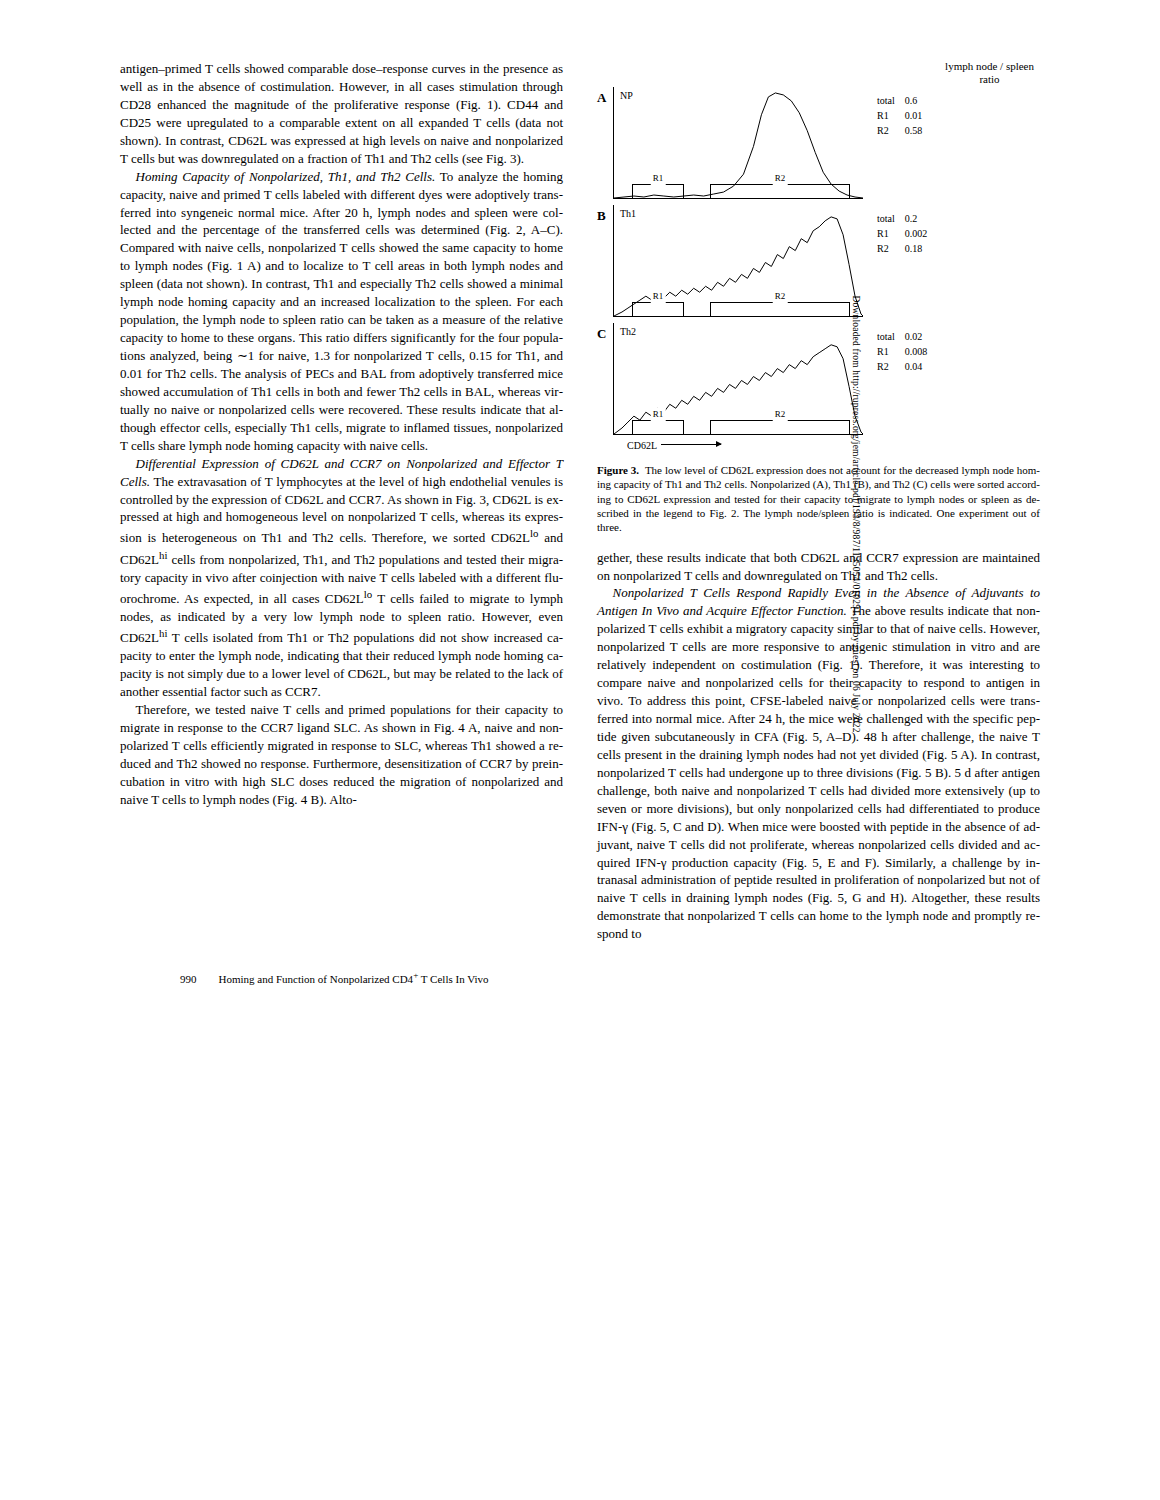Downloaded from http://rupress.org/jem/article-pdf/193/8/987/1135054/010291.pdf by guest on 06 July 2022
antigen–primed T cells showed comparable dose–response curves in the presence as well as in the absence of costimulation. However, in all cases stimulation through CD28 enhanced the magnitude of the proliferative response (Fig. 1). CD44 and CD25 were upregulated to a comparable extent on all expanded T cells (data not shown). In contrast, CD62L was expressed at high levels on naive and nonpolarized T cells but was downregulated on a fraction of Th1 and Th2 cells (see Fig. 3).
Homing Capacity of Nonpolarized, Th1, and Th2 Cells. To analyze the homing capacity, naive and primed T cells labeled with different dyes were adoptively transferred into syngeneic normal mice. After 20 h, lymph nodes and spleen were collected and the percentage of the transferred cells was determined (Fig. 2, A–C). Compared with naive cells, nonpolarized T cells showed the same capacity to home to lymph nodes (Fig. 1 A) and to localize to T cell areas in both lymph nodes and spleen (data not shown). In contrast, Th1 and especially Th2 cells showed a minimal lymph node homing capacity and an increased localization to the spleen. For each population, the lymph node to spleen ratio can be taken as a measure of the relative capacity to home to these organs. This ratio differs significantly for the four populations analyzed, being ∼1 for naive, 1.3 for nonpolarized T cells, 0.15 for Th1, and 0.01 for Th2 cells. The analysis of PECs and BAL from adoptively transferred mice showed accumulation of Th1 cells in both and fewer Th2 cells in BAL, whereas virtually no naive or nonpolarized cells were recovered. These results indicate that although effector cells, especially Th1 cells, migrate to inflamed tissues, nonpolarized T cells share lymph node homing capacity with naive cells.
Differential Expression of CD62L and CCR7 on Nonpolarized and Effector T Cells. The extravasation of T lymphocytes at the level of high endothelial venules is controlled by the expression of CD62L and CCR7. As shown in Fig. 3, CD62L is expressed at high and homogeneous level on nonpolarized T cells, whereas its expression is heterogeneous on Th1 and Th2 cells. Therefore, we sorted CD62Llo and CD62Lhi cells from nonpolarized, Th1, and Th2 populations and tested their migratory capacity in vivo after coinjection with naive T cells labeled with a different fluorochrome. As expected, in all cases CD62Llo T cells failed to migrate to lymph nodes, as indicated by a very low lymph node to spleen ratio. However, even CD62Lhi T cells isolated from Th1 or Th2 populations did not show increased capacity to enter the lymph node, indicating that their reduced lymph node homing capacity is not simply due to a lower level of CD62L, but may be related to the lack of another essential factor such as CCR7.
Therefore, we tested naive T cells and primed populations for their capacity to migrate in response to the CCR7 ligand SLC. As shown in Fig. 4 A, naive and nonpolarized T cells efficiently migrated in response to SLC, whereas Th1 showed a reduced and Th2 showed no response. Furthermore, desensitization of CCR7 by preincubation in vitro with high SLC doses reduced the migration of nonpolarized and naive T cells to lymph nodes (Fig. 4 B). Alto-
lymph node / spleen
ratio
A
NP
R1
R2
| total | 0.6 |
| R1 | 0.01 |
| R2 | 0.58 |
B
Th1
R1
R2
| total | 0.2 |
| R1 | 0.002 |
| R2 | 0.18 |
C
Th2
R1
R2
| total | 0.02 |
| R1 | 0.008 |
| R2 | 0.04 |
CD62L
Figure 3. The low level of CD62L expression does not account for the decreased lymph node homing capacity of Th1 and Th2 cells. Nonpolarized (A), Th1 (B), and Th2 (C) cells were sorted according to CD62L expression and tested for their capacity to migrate to lymph nodes or spleen as described in the legend to Fig. 2. The lymph node/spleen ratio is indicated. One experiment out of three.
gether, these results indicate that both CD62L and CCR7 expression are maintained on nonpolarized T cells and downregulated on Th1 and Th2 cells.
Nonpolarized T Cells Respond Rapidly Even in the Absence of Adjuvants to Antigen In Vivo and Acquire Effector Function. The above results indicate that nonpolarized T cells exhibit a migratory capacity similar to that of naive cells. However, nonpolarized T cells are more responsive to antigenic stimulation in vitro and are relatively independent on costimulation (Fig. 1). Therefore, it was interesting to compare naive and nonpolarized cells for their capacity to respond to antigen in vivo. To address this point, CFSE-labeled naive or nonpolarized cells were transferred into normal mice. After 24 h, the mice were challenged with the specific peptide given subcutaneously in CFA (Fig. 5, A–D). 48 h after challenge, the naive T cells present in the draining lymph nodes had not yet divided (Fig. 5 A). In contrast, nonpolarized T cells had undergone up to three divisions (Fig. 5 B). 5 d after antigen challenge, both naive and nonpolarized T cells had divided more extensively (up to seven or more divisions), but only nonpolarized cells had differentiated to produce IFN-γ (Fig. 5, C and D). When mice were boosted with peptide in the absence of adjuvant, naive T cells did not proliferate, whereas nonpolarized cells divided and acquired IFN-γ production capacity (Fig. 5, E and F). Similarly, a challenge by intranasal administration of peptide resulted in proliferation of nonpolarized but not of naive T cells in draining lymph nodes (Fig. 5, G and H). Altogether, these results demonstrate that nonpolarized T cells can home to the lymph node and promptly respond to
990 Homing and Function of Nonpolarized CD4+ T Cells In Vivo